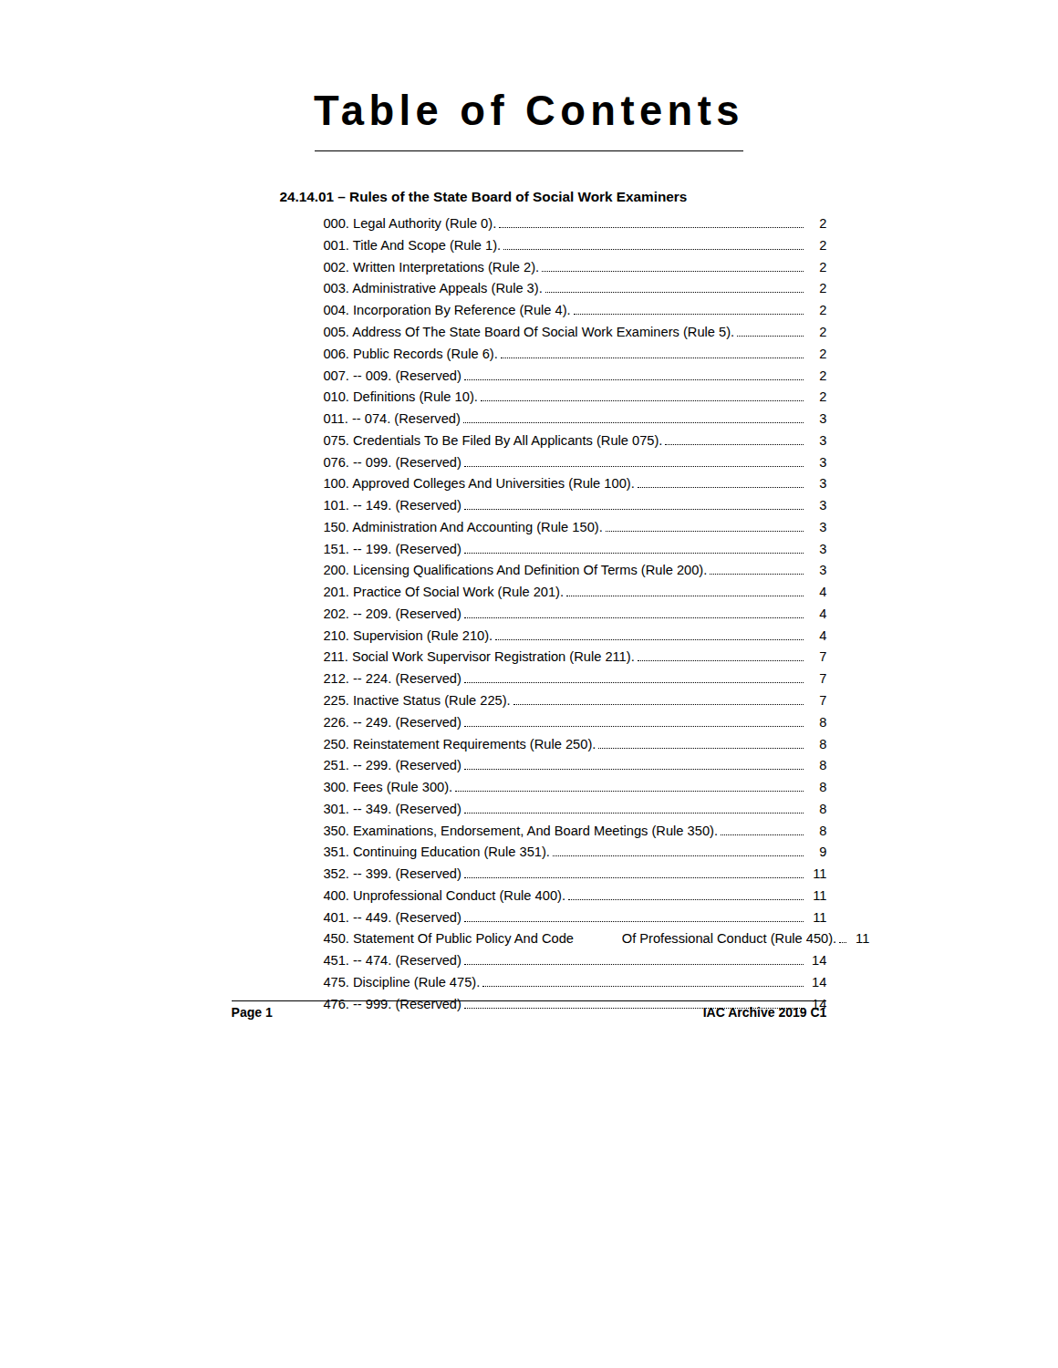Table of Contents
24.14.01 – Rules of the State Board of Social Work Examiners
000. Legal Authority (Rule 0). 2
001. Title And Scope (Rule 1). 2
002. Written Interpretations (Rule 2). 2
003. Administrative Appeals (Rule 3). 2
004. Incorporation By Reference (Rule 4). 2
005. Address Of The State Board Of Social Work Examiners (Rule 5). 2
006. Public Records (Rule 6). 2
007. -- 009. (Reserved) 2
010. Definitions (Rule 10). 2
011. -- 074. (Reserved) 3
075. Credentials To Be Filed By All Applicants (Rule 075). 3
076. -- 099. (Reserved) 3
100. Approved Colleges And Universities (Rule 100). 3
101. -- 149. (Reserved) 3
150. Administration And Accounting (Rule 150). 3
151. -- 199. (Reserved) 3
200. Licensing Qualifications And Definition Of Terms (Rule 200). 3
201. Practice Of Social Work (Rule 201). 4
202. -- 209. (Reserved) 4
210. Supervision (Rule 210). 4
211. Social Work Supervisor Registration (Rule 211). 7
212. -- 224. (Reserved) 7
225. Inactive Status (Rule 225). 7
226. -- 249. (Reserved) 8
250. Reinstatement Requirements (Rule 250). 8
251. -- 299. (Reserved) 8
300. Fees (Rule 300). 8
301. -- 349. (Reserved) 8
350. Examinations, Endorsement, And Board Meetings (Rule 350). 8
351. Continuing Education (Rule 351). 9
352. -- 399. (Reserved) 11
400. Unprofessional Conduct (Rule 400). 11
401. -- 449. (Reserved) 11
450. Statement Of Public Policy And Code Of Professional Conduct (Rule 450). 11
451. -- 474. (Reserved) 14
475. Discipline (Rule 475). 14
476. -- 999. (Reserved) 14
Page 1 IAC Archive 2019 C1